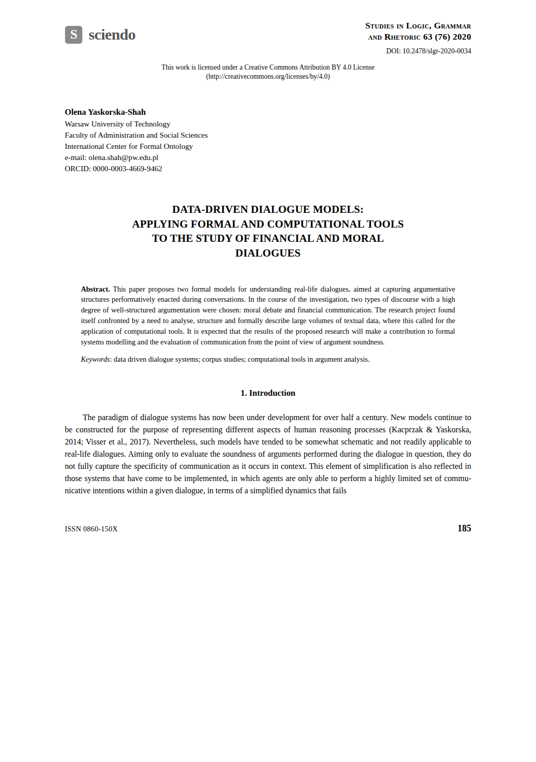sciendo
Studies in Logic, Grammar
and Rhetoric 63 (76) 2020
DOI: 10.2478/slgr-2020-0034
This work is licensed under a Creative Commons Attribution BY 4.0 License
(http://creativecommons.org/licenses/by/4.0)
Olena Yaskorska-Shah
Warsaw University of Technology
Faculty of Administration and Social Sciences
International Center for Formal Ontology
e-mail: olena.shah@pw.edu.pl
ORCID: 0000-0003-4669-9462
Data-Driven Dialogue Models:
Applying Formal and Computational Tools
to the Study of Financial and Moral
Dialogues
Abstract. This paper proposes two formal models for understanding real-life dialogues, aimed at capturing argumentative structures performatively enacted during conversations. In the course of the investigation, two types of discourse with a high degree of well-structured argumentation were chosen: moral debate and financial communication. The research project found itself confronted by a need to analyse, structure and formally describe large volumes of textual data, where this called for the application of computational tools. It is expected that the results of the proposed research will make a contribution to formal systems modelling and the evaluation of communication from the point of view of argument soundness.
Keywords: data driven dialogue systems; corpus studies; computational tools in argument analysis.
1. Introduction
The paradigm of dialogue systems has now been under development for over half a century. New models continue to be constructed for the purpose of representing different aspects of human reasoning processes (Kacprzak & Yaskorska, 2014; Visser et al., 2017). Nevertheless, such models have tended to be somewhat schematic and not readily applicable to real-life dialogues. Aiming only to evaluate the soundness of arguments performed during the dialogue in question, they do not fully capture the specificity of communication as it occurs in context. This element of simplification is also reflected in those systems that have come to be implemented, in which agents are only able to perform a highly limited set of communicative intentions within a given dialogue, in terms of a simplified dynamics that fails
ISSN 0860-150X 185